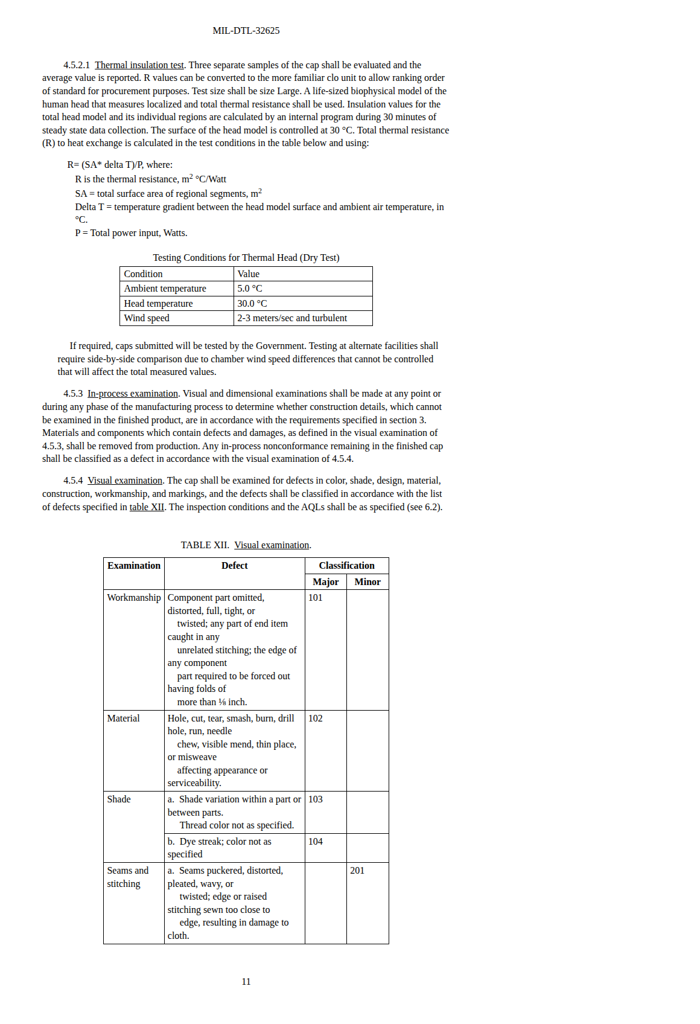MIL-DTL-32625
4.5.2.1 Thermal insulation test. Three separate samples of the cap shall be evaluated and the average value is reported. R values can be converted to the more familiar clo unit to allow ranking order of standard for procurement purposes. Test size shall be size Large. A life-sized biophysical model of the human head that measures localized and total thermal resistance shall be used. Insulation values for the total head model and its individual regions are calculated by an internal program during 30 minutes of steady state data collection. The surface of the head model is controlled at 30 °C. Total thermal resistance (R) to heat exchange is calculated in the test conditions in the table below and using:
R= (SA* delta T)/P, where:
R is the thermal resistance, m2 °C/Watt
SA = total surface area of regional segments, m2
Delta T = temperature gradient between the head model surface and ambient air temperature, in °C.
P = Total power input, Watts.
Testing Conditions for Thermal Head (Dry Test)
| Condition | Value |
| Ambient temperature | 5.0 °C |
| Head temperature | 30.0 °C |
| Wind speed | 2-3 meters/sec and turbulent |
If required, caps submitted will be tested by the Government. Testing at alternate facilities shall require side-by-side comparison due to chamber wind speed differences that cannot be controlled that will affect the total measured values.
4.5.3 In-process examination. Visual and dimensional examinations shall be made at any point or during any phase of the manufacturing process to determine whether construction details, which cannot be examined in the finished product, are in accordance with the requirements specified in section 3. Materials and components which contain defects and damages, as defined in the visual examination of 4.5.3, shall be removed from production. Any in-process nonconformance remaining in the finished cap shall be classified as a defect in accordance with the visual examination of 4.5.4.
4.5.4 Visual examination. The cap shall be examined for defects in color, shade, design, material, construction, workmanship, and markings, and the defects shall be classified in accordance with the list of defects specified in table XII. The inspection conditions and the AQLs shall be as specified (see 6.2).
TABLE XII. Visual examination.
| Examination | Defect | Classification |
| --- | --- | --- |
| Major | Minor |
| Workmanship | Component part omitted, distorted, full, tight, or twisted; any part of end item caught in any unrelated stitching; the edge of any component part required to be forced out having folds of more than ⅛ inch. | 101 | |
| Material | Hole, cut, tear, smash, burn, drill hole, run, needle chew, visible mend, thin place, or misweave affecting appearance or serviceability. | 102 | |
| Shade | a. Shade variation within a part or between parts. Thread color not as specified. | 103 | |
| b. Dye streak; color not as specified | 104 | |
| Seams and stitching | a. Seams puckered, distorted, pleated, wavy, or twisted; edge or raised stitching sewn too close to edge, resulting in damage to cloth. | | 201 |
11